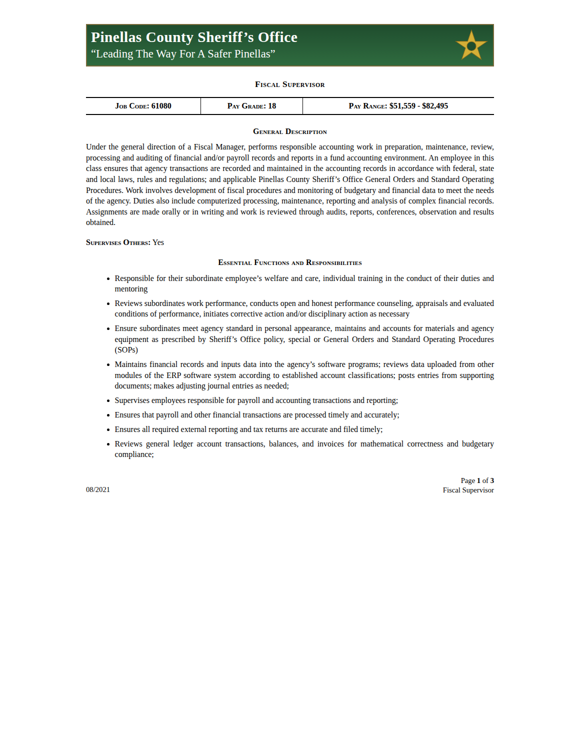Pinellas County Sheriff’s Office
“Leading The Way For A Safer Pinellas”
Fiscal Supervisor
| Job Code: 61080 | Pay Grade: 18 | Pay Range: $51,559 - $82,495 |
General Description
Under the general direction of a Fiscal Manager, performs responsible accounting work in preparation, maintenance, review, processing and auditing of financial and/or payroll records and reports in a fund accounting environment. An employee in this class ensures that agency transactions are recorded and maintained in the accounting records in accordance with federal, state and local laws, rules and regulations; and applicable Pinellas County Sheriff’s Office General Orders and Standard Operating Procedures. Work involves development of fiscal procedures and monitoring of budgetary and financial data to meet the needs of the agency. Duties also include computerized processing, maintenance, reporting and analysis of complex financial records. Assignments are made orally or in writing and work is reviewed through audits, reports, conferences, observation and results obtained.
Supervises Others: Yes
Essential Functions and Responsibilities
Responsible for their subordinate employee’s welfare and care, individual training in the conduct of their duties and mentoring
Reviews subordinates work performance, conducts open and honest performance counseling, appraisals and evaluated conditions of performance, initiates corrective action and/or disciplinary action as necessary
Ensure subordinates meet agency standard in personal appearance, maintains and accounts for materials and agency equipment as prescribed by Sheriff’s Office policy, special or General Orders and Standard Operating Procedures (SOPs)
Maintains financial records and inputs data into the agency’s software programs; reviews data uploaded from other modules of the ERP software system according to established account classifications; posts entries from supporting documents; makes adjusting journal entries as needed;
Supervises employees responsible for payroll and accounting transactions and reporting;
Ensures that payroll and other financial transactions are processed timely and accurately;
Ensures all required external reporting and tax returns are accurate and filed timely;
Reviews general ledger account transactions, balances, and invoices for mathematical correctness and budgetary compliance;
08/2021
Page 1 of 3
Fiscal Supervisor